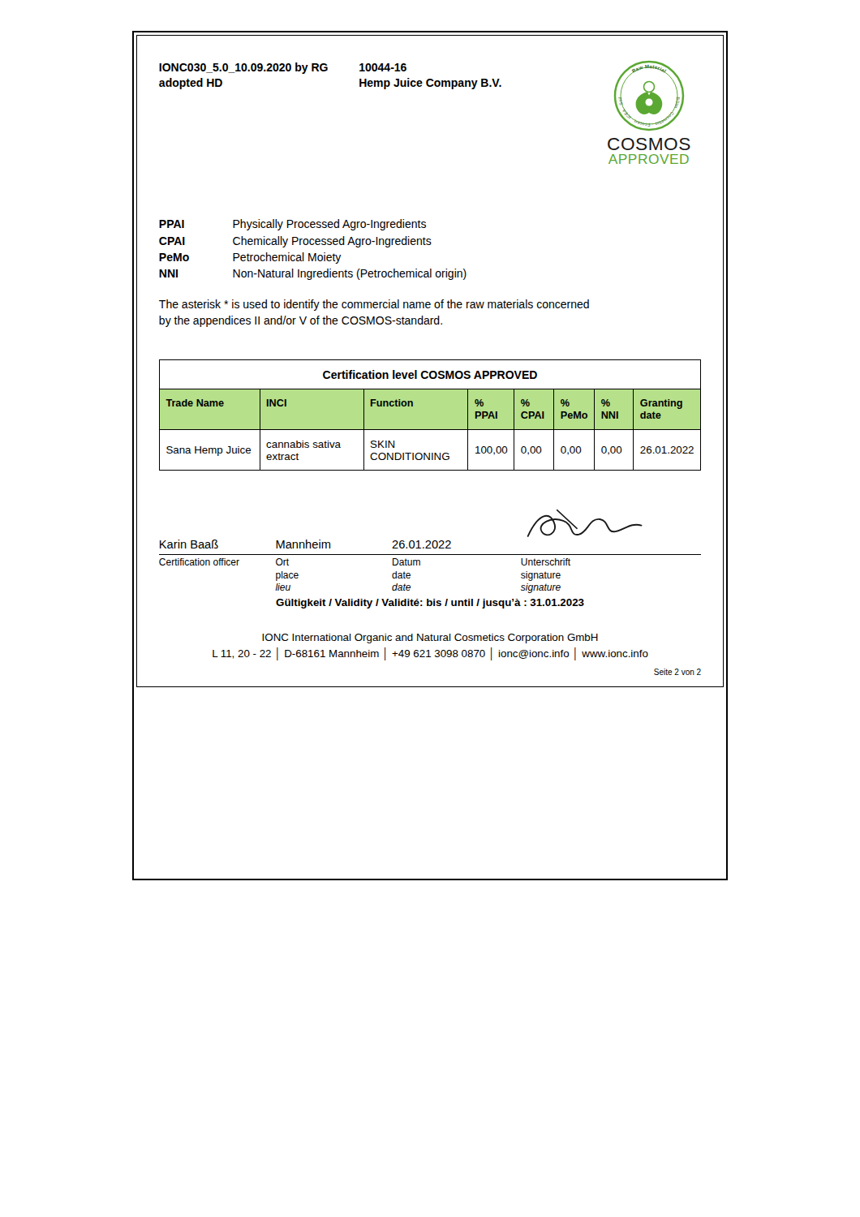IONC030_5.0_10.09.2020 by RG
adopted HD
10044-16
Hemp Juice Company B.V.
Raw Material BDIH · Cosmebio · Ecocert · ICEA · Soil
COSMOS
APPROVED
| PPAI | Physically Processed Agro-Ingredients |
| CPAI | Chemically Processed Agro-Ingredients |
| PeMo | Petrochemical Moiety |
| NNI | Non-Natural Ingredients (Petrochemical origin) |
The asterisk * is used to identify the commercial name of the raw materials concerned
by the appendices II and/or V of the COSMOS-standard.
| Certification level COSMOS APPROVED |
| --- |
| Trade Name | INCI | Function | % PPAI | % CPAI | % PeMo | % NNI | Granting date |
| Sana Hemp Juice | cannabis sativa extract | SKIN CONDITIONING | 100,00 | 0,00 | 0,00 | 0,00 | 26.01.2022 |
Karin Baaß
Mannheim
26.01.2022
Certification officer
Ortplace lieu
Datumdate date
Unterschriftsignature signature
Gültigkeit / Validity / Validité: bis / until / jusqu’à : 31.01.2023
IONC International Organic and Natural Cosmetics Corporation GmbH
L 11, 20 - 22 │ D-68161 Mannheim │ +49 621 3098 0870 │ ionc@ionc.info │ www.ionc.info
Seite 2 von 2